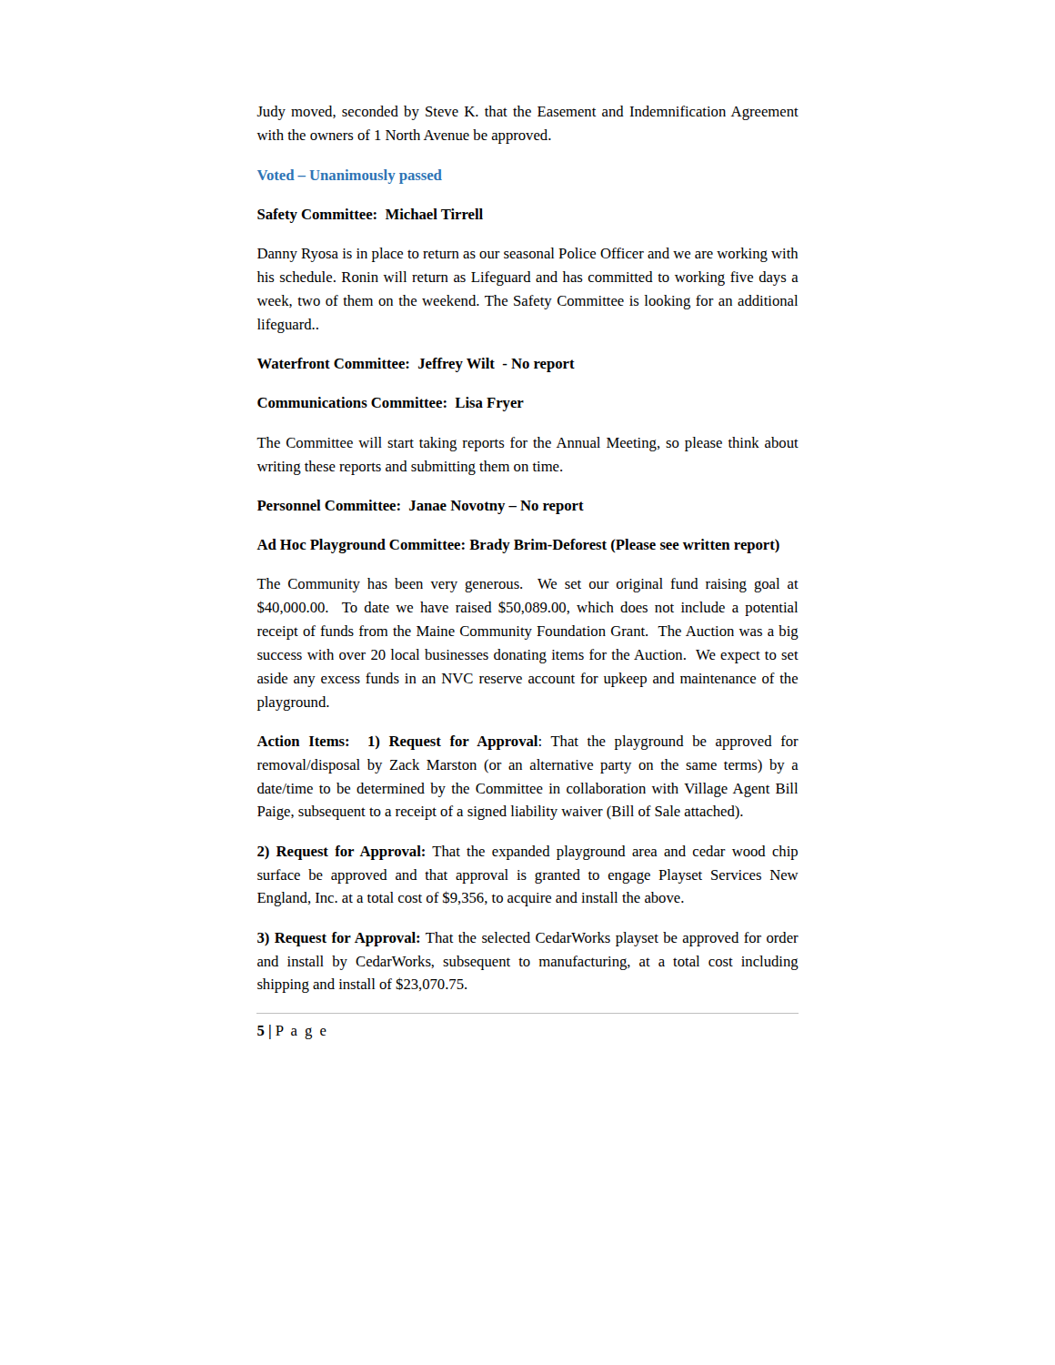Judy moved, seconded by Steve K. that the Easement and Indemnification Agreement with the owners of 1 North Avenue be approved.
Voted – Unanimously passed
Safety Committee: Michael Tirrell
Danny Ryosa is in place to return as our seasonal Police Officer and we are working with his schedule. Ronin will return as Lifeguard and has committed to working five days a week, two of them on the weekend. The Safety Committee is looking for an additional lifeguard..
Waterfront Committee: Jeffrey Wilt - No report
Communications Committee: Lisa Fryer
The Committee will start taking reports for the Annual Meeting, so please think about writing these reports and submitting them on time.
Personnel Committee: Janae Novotny – No report
Ad Hoc Playground Committee: Brady Brim-Deforest (Please see written report)
The Community has been very generous. We set our original fund raising goal at $40,000.00. To date we have raised $50,089.00, which does not include a potential receipt of funds from the Maine Community Foundation Grant. The Auction was a big success with over 20 local businesses donating items for the Auction. We expect to set aside any excess funds in an NVC reserve account for upkeep and maintenance of the playground.
Action Items: 1) Request for Approval: That the playground be approved for removal/disposal by Zack Marston (or an alternative party on the same terms) by a date/time to be determined by the Committee in collaboration with Village Agent Bill Paige, subsequent to a receipt of a signed liability waiver (Bill of Sale attached).
2) Request for Approval: That the expanded playground area and cedar wood chip surface be approved and that approval is granted to engage Playset Services New England, Inc. at a total cost of $9,356, to acquire and install the above.
3) Request for Approval: That the selected CedarWorks playset be approved for order and install by CedarWorks, subsequent to manufacturing, at a total cost including shipping and install of $23,070.75.
5 | P a g e